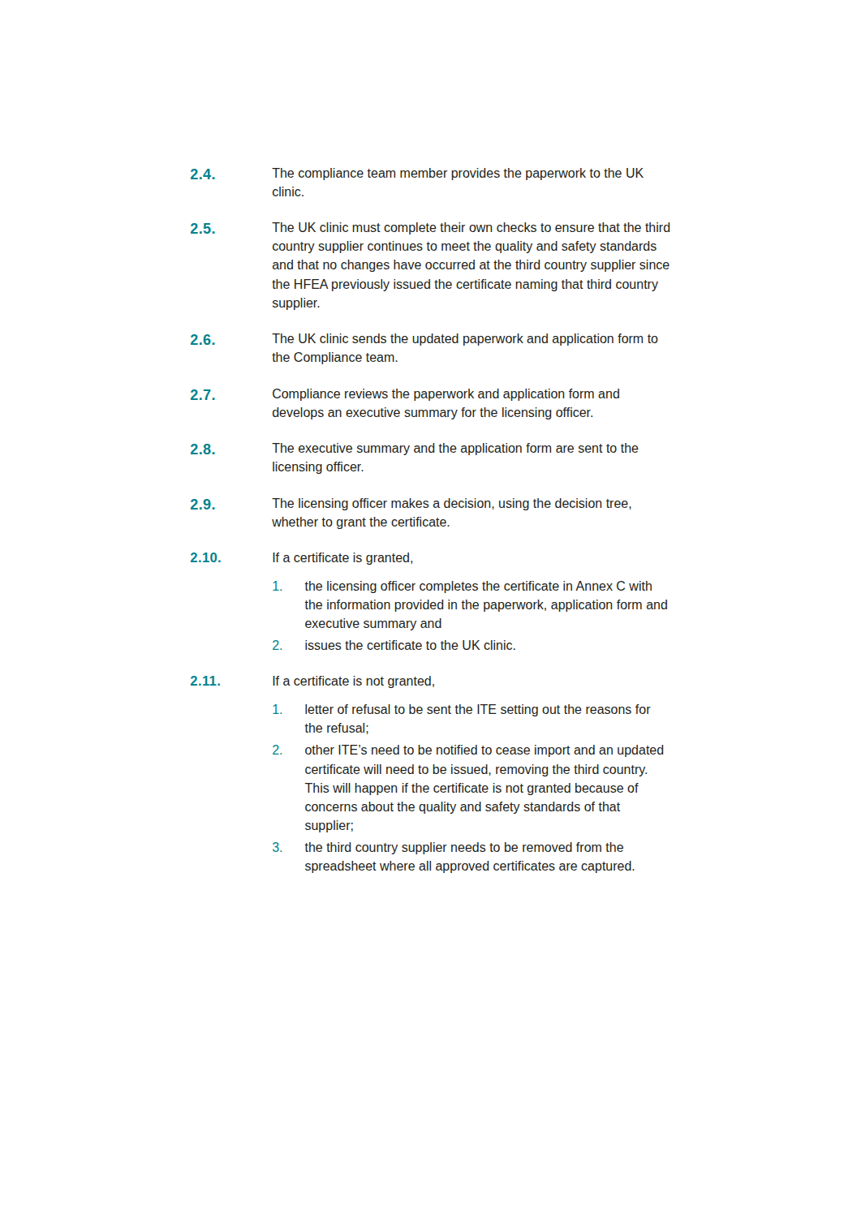2.4.
The compliance team member provides the paperwork to the UK clinic.
2.5.
The UK clinic must complete their own checks to ensure that the third country supplier continues to meet the quality and safety standards and that no changes have occurred at the third country supplier since the HFEA previously issued the certificate naming that third country supplier.
2.6.
The UK clinic sends the updated paperwork and application form to the Compliance team.
2.7.
Compliance reviews the paperwork and application form and develops an executive summary for the licensing officer.
2.8.
The executive summary and the application form are sent to the licensing officer.
2.9.
The licensing officer makes a decision, using the decision tree, whether to grant the certificate.
2.10.
If a certificate is granted,
1. the licensing officer completes the certificate in Annex C with the information provided in the paperwork, application form and executive summary and
2. issues the certificate to the UK clinic.
2.11.
If a certificate is not granted,
1. letter of refusal to be sent the ITE setting out the reasons for the refusal;
2. other ITE’s need to be notified to cease import and an updated certificate will need to be issued, removing the third country. This will happen if the certificate is not granted because of concerns about the quality and safety standards of that supplier;
3. the third country supplier needs to be removed from the spreadsheet where all approved certificates are captured.